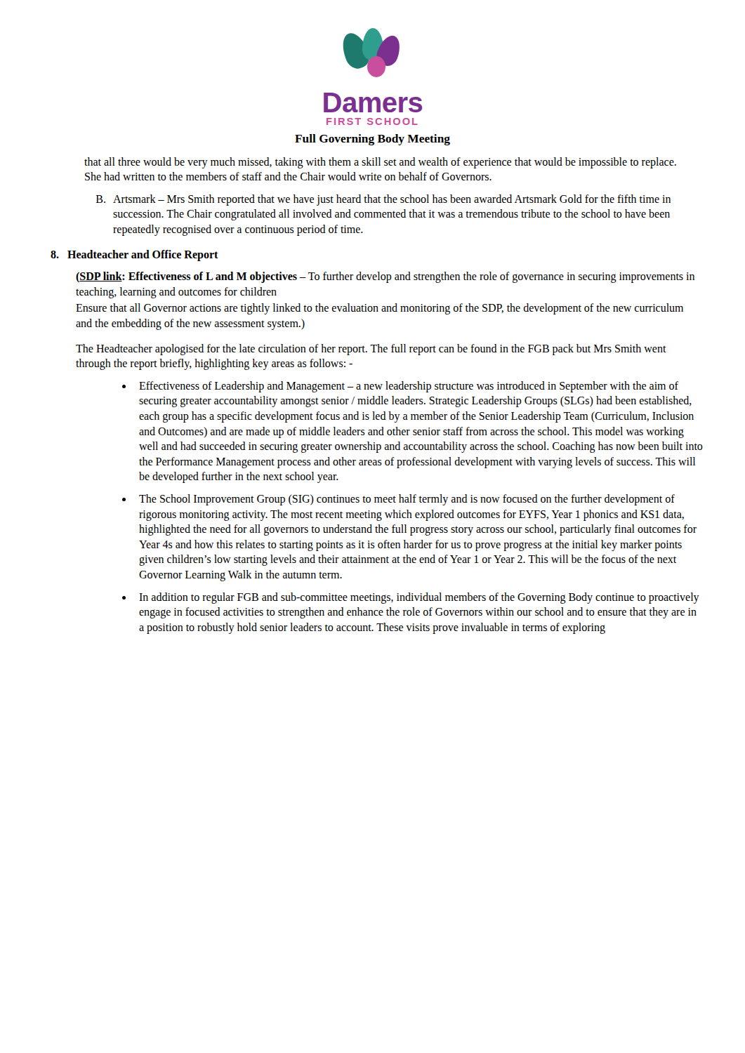Damers
FIRST SCHOOL
Full Governing Body Meeting
that all three would be very much missed, taking with them a skill set and wealth of experience that would be impossible to replace. She had written to the members of staff and the Chair would write on behalf of Governors.
Artsmark – Mrs Smith reported that we have just heard that the school has been awarded Artsmark Gold for the fifth time in succession. The Chair congratulated all involved and commented that it was a tremendous tribute to the school to have been repeatedly recognised over a continuous period of time.
8. Headteacher and Office Report
(SDP link: Effectiveness of L and M objectives – To further develop and strengthen the role of governance in securing improvements in teaching, learning and outcomes for children
Ensure that all Governor actions are tightly linked to the evaluation and monitoring of the SDP, the development of the new curriculum and the embedding of the new assessment system.)
The Headteacher apologised for the late circulation of her report. The full report can be found in the FGB pack but Mrs Smith went through the report briefly, highlighting key areas as follows: -
Effectiveness of Leadership and Management – a new leadership structure was introduced in September with the aim of securing greater accountability amongst senior / middle leaders. Strategic Leadership Groups (SLGs) had been established, each group has a specific development focus and is led by a member of the Senior Leadership Team (Curriculum, Inclusion and Outcomes) and are made up of middle leaders and other senior staff from across the school. This model was working well and had succeeded in securing greater ownership and accountability across the school. Coaching has now been built into the Performance Management process and other areas of professional development with varying levels of success. This will be developed further in the next school year.
The School Improvement Group (SIG) continues to meet half termly and is now focused on the further development of rigorous monitoring activity. The most recent meeting which explored outcomes for EYFS, Year 1 phonics and KS1 data, highlighted the need for all governors to understand the full progress story across our school, particularly final outcomes for Year 4s and how this relates to starting points as it is often harder for us to prove progress at the initial key marker points given children’s low starting levels and their attainment at the end of Year 1 or Year 2. This will be the focus of the next Governor Learning Walk in the autumn term.
In addition to regular FGB and sub-committee meetings, individual members of the Governing Body continue to proactively engage in focused activities to strengthen and enhance the role of Governors within our school and to ensure that they are in a position to robustly hold senior leaders to account. These visits prove invaluable in terms of exploring